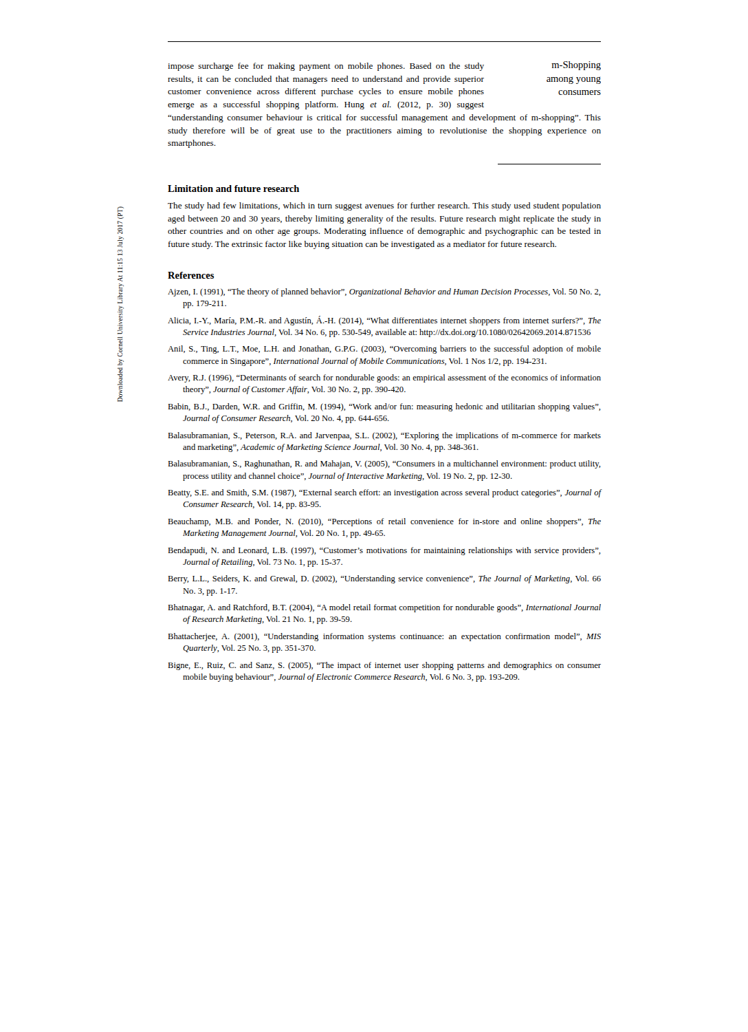Downloaded by Cornell University Library At 11:15 13 July 2017 (PT)
m-Shopping
among young
consumers
impose surcharge fee for making payment on mobile phones. Based on the study results, it can be concluded that managers need to understand and provide superior customer convenience across different purchase cycles to ensure mobile phones emerge as a successful shopping platform. Hung et al. (2012, p. 30) suggest “understanding consumer behaviour is critical for successful management and development of m-shopping”. This study therefore will be of great use to the practitioners aiming to revolutionise the shopping experience on smartphones.
Limitation and future research
The study had few limitations, which in turn suggest avenues for further research. This study used student population aged between 20 and 30 years, thereby limiting generality of the results. Future research might replicate the study in other countries and on other age groups. Moderating influence of demographic and psychographic can be tested in future study. The extrinsic factor like buying situation can be investigated as a mediator for future research.
References
Ajzen, I. (1991), “The theory of planned behavior”, Organizational Behavior and Human Decision Processes, Vol. 50 No. 2, pp. 179-211.
Alicia, I.-Y., María, P.M.-R. and Agustín, Á.-H. (2014), “What differentiates internet shoppers from internet surfers?”, The Service Industries Journal, Vol. 34 No. 6, pp. 530-549, available at: http://dx.doi.org/10.1080/02642069.2014.871536
Anil, S., Ting, L.T., Moe, L.H. and Jonathan, G.P.G. (2003), “Overcoming barriers to the successful adoption of mobile commerce in Singapore”, International Journal of Mobile Communications, Vol. 1 Nos 1/2, pp. 194-231.
Avery, R.J. (1996), “Determinants of search for nondurable goods: an empirical assessment of the economics of information theory”, Journal of Customer Affair, Vol. 30 No. 2, pp. 390-420.
Babin, B.J., Darden, W.R. and Griffin, M. (1994), “Work and/or fun: measuring hedonic and utilitarian shopping values”, Journal of Consumer Research, Vol. 20 No. 4, pp. 644-656.
Balasubramanian, S., Peterson, R.A. and Jarvenpaa, S.L. (2002), “Exploring the implications of m-commerce for markets and marketing”, Academic of Marketing Science Journal, Vol. 30 No. 4, pp. 348-361.
Balasubramanian, S., Raghunathan, R. and Mahajan, V. (2005), “Consumers in a multichannel environment: product utility, process utility and channel choice”, Journal of Interactive Marketing, Vol. 19 No. 2, pp. 12-30.
Beatty, S.E. and Smith, S.M. (1987), “External search effort: an investigation across several product categories”, Journal of Consumer Research, Vol. 14, pp. 83-95.
Beauchamp, M.B. and Ponder, N. (2010), “Perceptions of retail convenience for in-store and online shoppers”, The Marketing Management Journal, Vol. 20 No. 1, pp. 49-65.
Bendapudi, N. and Leonard, L.B. (1997), “Customer’s motivations for maintaining relationships with service providers”, Journal of Retailing, Vol. 73 No. 1, pp. 15-37.
Berry, L.L., Seiders, K. and Grewal, D. (2002), “Understanding service convenience”, The Journal of Marketing, Vol. 66 No. 3, pp. 1-17.
Bhatnagar, A. and Ratchford, B.T. (2004), “A model retail format competition for nondurable goods”, International Journal of Research Marketing, Vol. 21 No. 1, pp. 39-59.
Bhattacherjee, A. (2001), “Understanding information systems continuance: an expectation confirmation model”, MIS Quarterly, Vol. 25 No. 3, pp. 351-370.
Bigne, E., Ruiz, C. and Sanz, S. (2005), “The impact of internet user shopping patterns and demographics on consumer mobile buying behaviour”, Journal of Electronic Commerce Research, Vol. 6 No. 3, pp. 193-209.